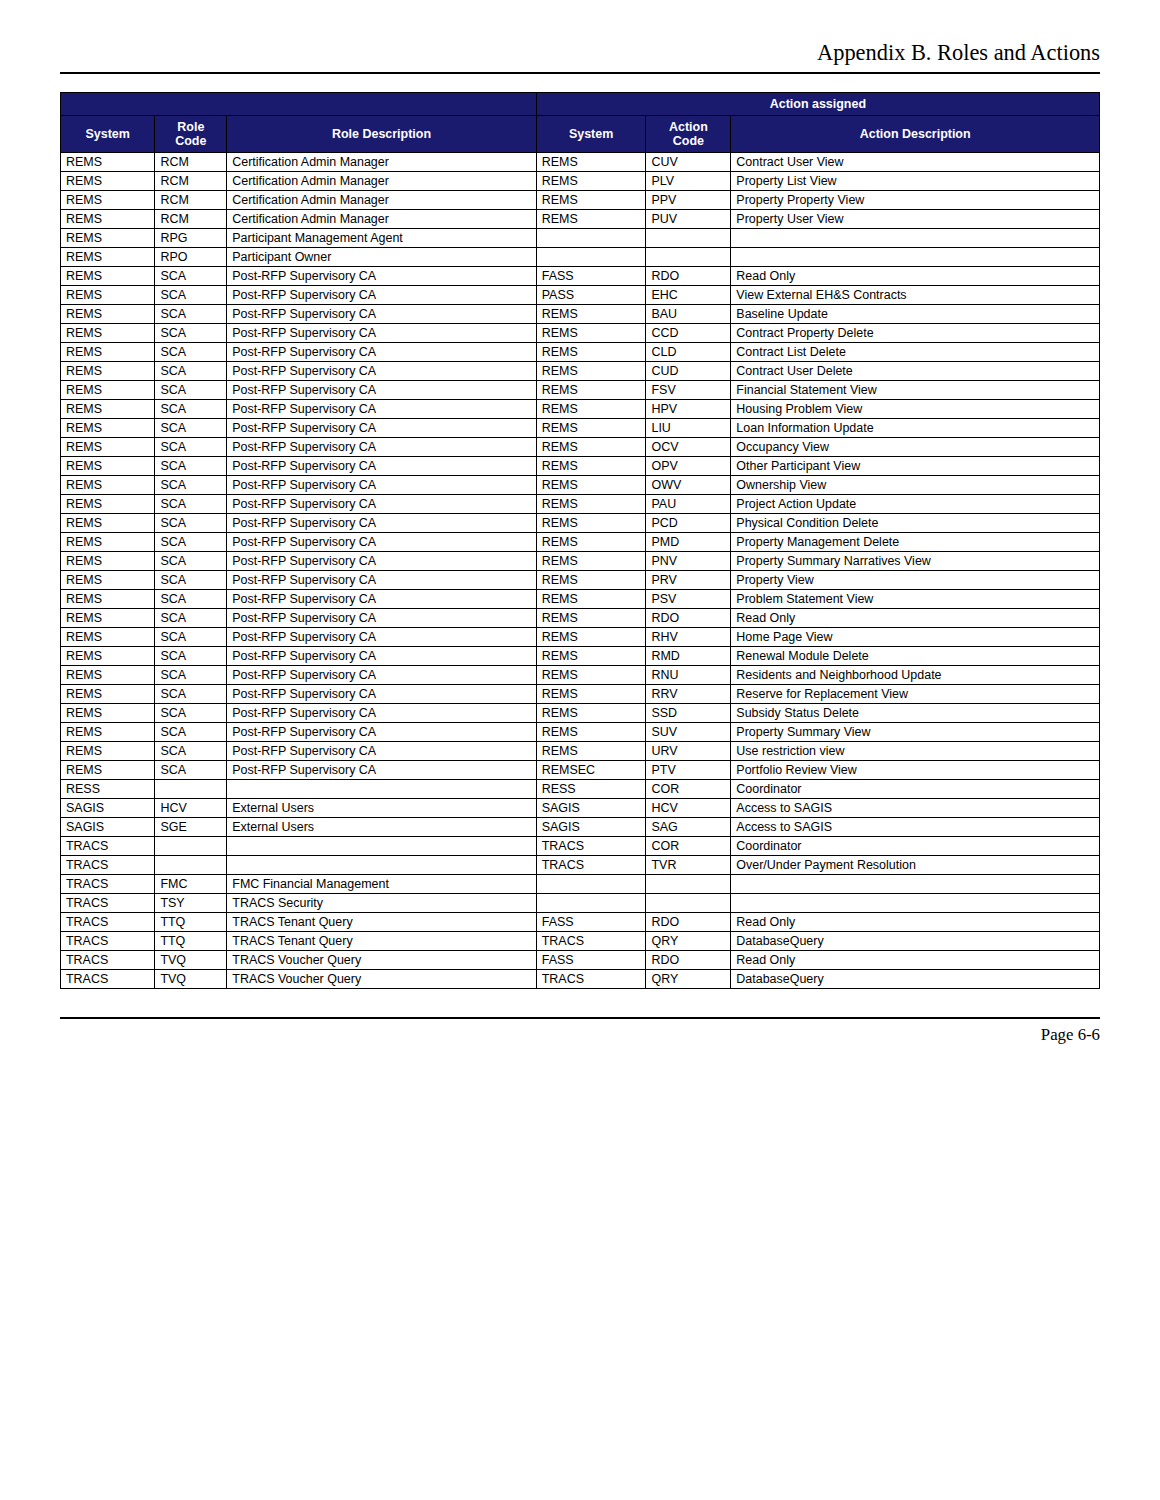Appendix B. Roles and Actions
| | Action assigned |
| --- | --- |
| System | Role Code | Role Description | System | Action Code | Action Description |
| REMS | RCM | Certification Admin Manager | REMS | CUV | Contract User View |
| REMS | RCM | Certification Admin Manager | REMS | PLV | Property List View |
| REMS | RCM | Certification Admin Manager | REMS | PPV | Property Property View |
| REMS | RCM | Certification Admin Manager | REMS | PUV | Property User View |
| REMS | RPG | Participant Management Agent | | | |
| REMS | RPO | Participant Owner | | | |
| REMS | SCA | Post-RFP Supervisory CA | FASS | RDO | Read Only |
| REMS | SCA | Post-RFP Supervisory CA | PASS | EHC | View External EH&S Contracts |
| REMS | SCA | Post-RFP Supervisory CA | REMS | BAU | Baseline Update |
| REMS | SCA | Post-RFP Supervisory CA | REMS | CCD | Contract Property Delete |
| REMS | SCA | Post-RFP Supervisory CA | REMS | CLD | Contract List Delete |
| REMS | SCA | Post-RFP Supervisory CA | REMS | CUD | Contract User Delete |
| REMS | SCA | Post-RFP Supervisory CA | REMS | FSV | Financial Statement View |
| REMS | SCA | Post-RFP Supervisory CA | REMS | HPV | Housing Problem View |
| REMS | SCA | Post-RFP Supervisory CA | REMS | LIU | Loan Information Update |
| REMS | SCA | Post-RFP Supervisory CA | REMS | OCV | Occupancy View |
| REMS | SCA | Post-RFP Supervisory CA | REMS | OPV | Other Participant View |
| REMS | SCA | Post-RFP Supervisory CA | REMS | OWV | Ownership View |
| REMS | SCA | Post-RFP Supervisory CA | REMS | PAU | Project Action Update |
| REMS | SCA | Post-RFP Supervisory CA | REMS | PCD | Physical Condition Delete |
| REMS | SCA | Post-RFP Supervisory CA | REMS | PMD | Property Management Delete |
| REMS | SCA | Post-RFP Supervisory CA | REMS | PNV | Property Summary Narratives View |
| REMS | SCA | Post-RFP Supervisory CA | REMS | PRV | Property View |
| REMS | SCA | Post-RFP Supervisory CA | REMS | PSV | Problem Statement View |
| REMS | SCA | Post-RFP Supervisory CA | REMS | RDO | Read Only |
| REMS | SCA | Post-RFP Supervisory CA | REMS | RHV | Home Page View |
| REMS | SCA | Post-RFP Supervisory CA | REMS | RMD | Renewal Module Delete |
| REMS | SCA | Post-RFP Supervisory CA | REMS | RNU | Residents and Neighborhood Update |
| REMS | SCA | Post-RFP Supervisory CA | REMS | RRV | Reserve for Replacement View |
| REMS | SCA | Post-RFP Supervisory CA | REMS | SSD | Subsidy Status Delete |
| REMS | SCA | Post-RFP Supervisory CA | REMS | SUV | Property Summary View |
| REMS | SCA | Post-RFP Supervisory CA | REMS | URV | Use restriction view |
| REMS | SCA | Post-RFP Supervisory CA | REMSEC | PTV | Portfolio Review View |
| RESS | | | RESS | COR | Coordinator |
| SAGIS | HCV | External Users | SAGIS | HCV | Access to SAGIS |
| SAGIS | SGE | External Users | SAGIS | SAG | Access to SAGIS |
| TRACS | | | TRACS | COR | Coordinator |
| TRACS | | | TRACS | TVR | Over/Under Payment Resolution |
| TRACS | FMC | FMC Financial Management | | | |
| TRACS | TSY | TRACS Security | | | |
| TRACS | TTQ | TRACS Tenant Query | FASS | RDO | Read Only |
| TRACS | TTQ | TRACS Tenant Query | TRACS | QRY | DatabaseQuery |
| TRACS | TVQ | TRACS Voucher Query | FASS | RDO | Read Only |
| TRACS | TVQ | TRACS Voucher Query | TRACS | QRY | DatabaseQuery |
Page 6-6